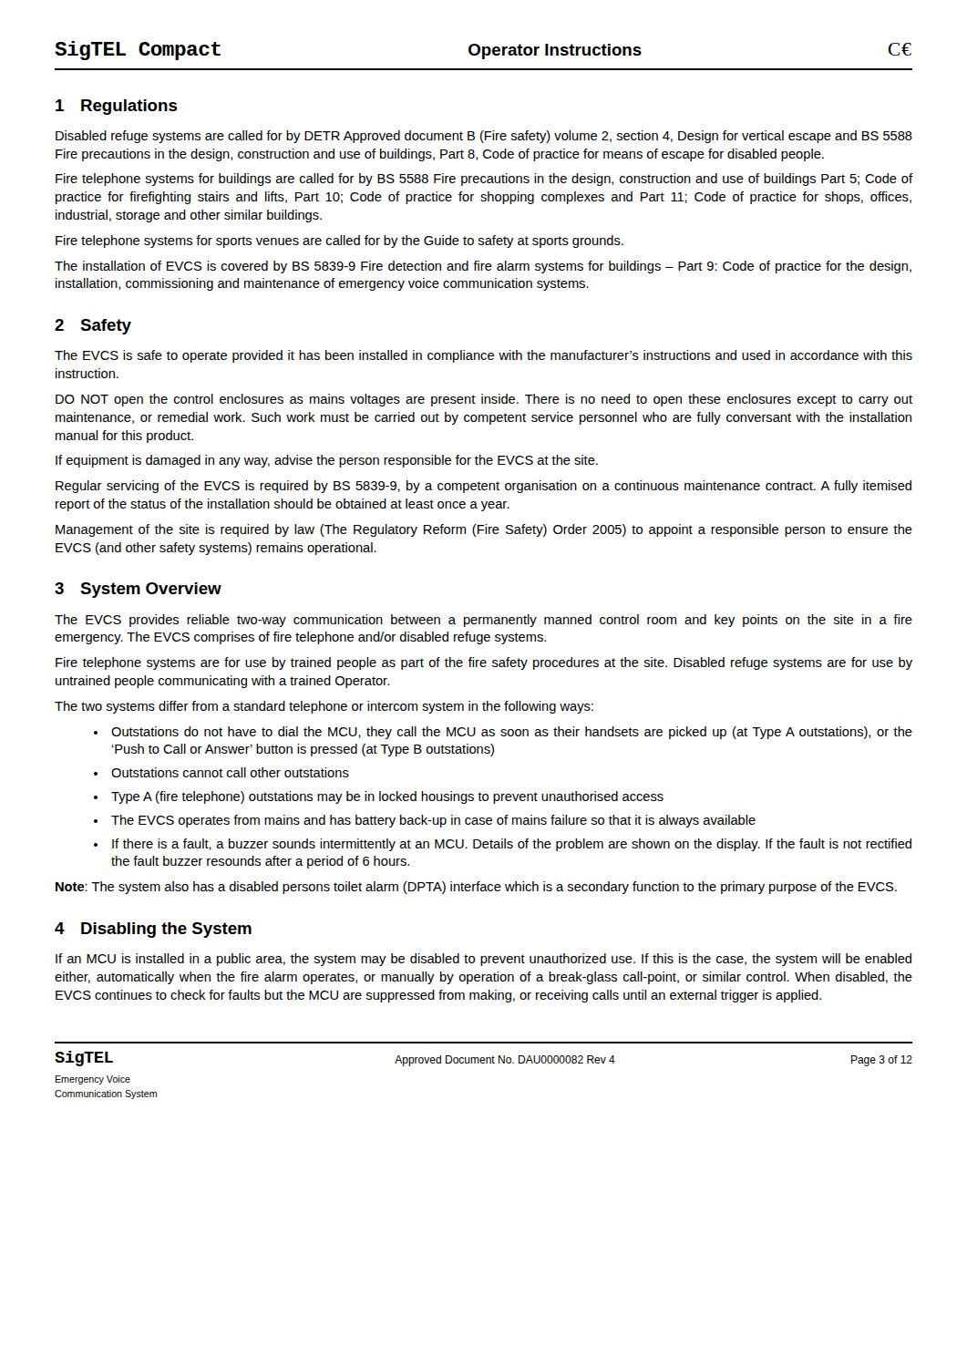SigTEL Compact
Operator Instructions
C€
1 Regulations
Disabled refuge systems are called for by DETR Approved document B (Fire safety) volume 2, section 4, Design for vertical escape and BS 5588 Fire precautions in the design, construction and use of buildings, Part 8, Code of practice for means of escape for disabled people.
Fire telephone systems for buildings are called for by BS 5588 Fire precautions in the design, construction and use of buildings Part 5; Code of practice for firefighting stairs and lifts, Part 10; Code of practice for shopping complexes and Part 11; Code of practice for shops, offices, industrial, storage and other similar buildings.
Fire telephone systems for sports venues are called for by the Guide to safety at sports grounds.
The installation of EVCS is covered by BS 5839-9 Fire detection and fire alarm systems for buildings – Part 9: Code of practice for the design, installation, commissioning and maintenance of emergency voice communication systems.
2 Safety
The EVCS is safe to operate provided it has been installed in compliance with the manufacturer’s instructions and used in accordance with this instruction.
DO NOT open the control enclosures as mains voltages are present inside. There is no need to open these enclosures except to carry out maintenance, or remedial work. Such work must be carried out by competent service personnel who are fully conversant with the installation manual for this product.
If equipment is damaged in any way, advise the person responsible for the EVCS at the site.
Regular servicing of the EVCS is required by BS 5839-9, by a competent organisation on a continuous maintenance contract. A fully itemised report of the status of the installation should be obtained at least once a year.
Management of the site is required by law (The Regulatory Reform (Fire Safety) Order 2005) to appoint a responsible person to ensure the EVCS (and other safety systems) remains operational.
3 System Overview
The EVCS provides reliable two-way communication between a permanently manned control room and key points on the site in a fire emergency. The EVCS comprises of fire telephone and/or disabled refuge systems.
Fire telephone systems are for use by trained people as part of the fire safety procedures at the site. Disabled refuge systems are for use by untrained people communicating with a trained Operator.
The two systems differ from a standard telephone or intercom system in the following ways:
Outstations do not have to dial the MCU, they call the MCU as soon as their handsets are picked up (at Type A outstations), or the ‘Push to Call or Answer’ button is pressed (at Type B outstations)
Outstations cannot call other outstations
Type A (fire telephone) outstations may be in locked housings to prevent unauthorised access
The EVCS operates from mains and has battery back-up in case of mains failure so that it is always available
If there is a fault, a buzzer sounds intermittently at an MCU. Details of the problem are shown on the display. If the fault is not rectified the fault buzzer resounds after a period of 6 hours.
Note: The system also has a disabled persons toilet alarm (DPTA) interface which is a secondary function to the primary purpose of the EVCS.
4 Disabling the System
If an MCU is installed in a public area, the system may be disabled to prevent unauthorized use. If this is the case, the system will be enabled either, automatically when the fire alarm operates, or manually by operation of a break-glass call-point, or similar control. When disabled, the EVCS continues to check for faults but the MCU are suppressed from making, or receiving calls until an external trigger is applied.
SigTEL Emergency Voice
Communication System
Approved Document No. DAU0000082 Rev 4
Page 3 of 12